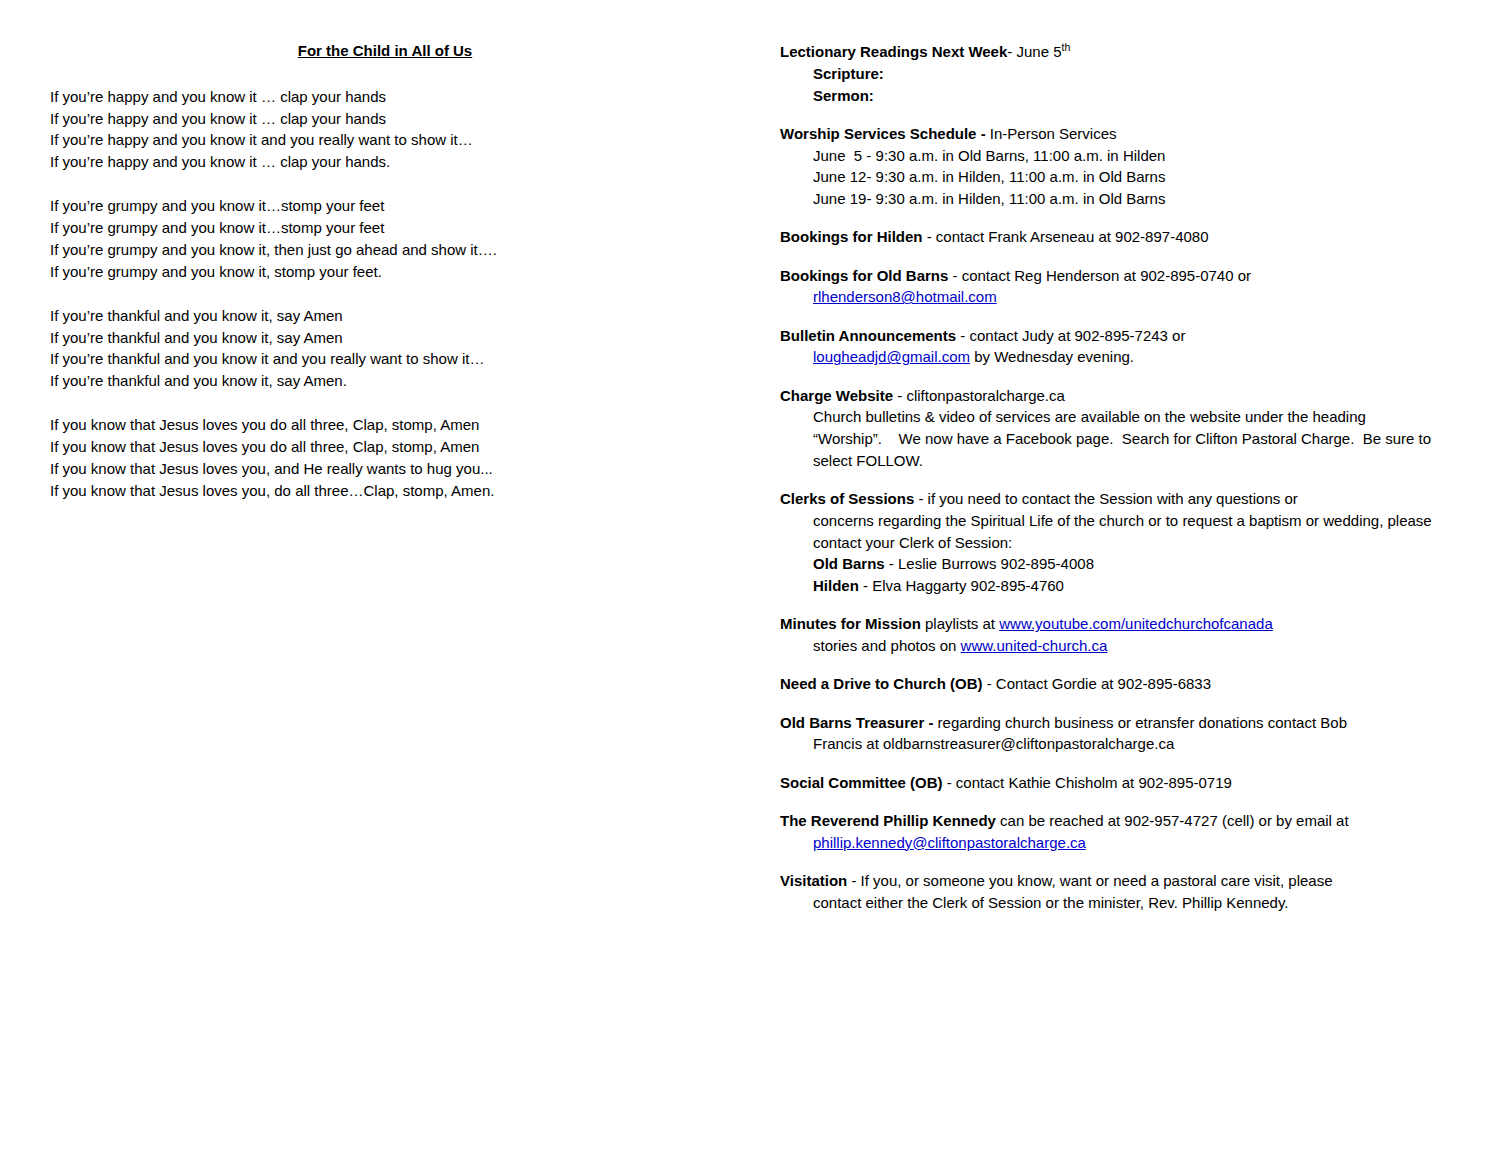For the Child in All of Us
If you’re happy and you know it … clap your hands
If you’re happy and you know it … clap your hands
If you’re happy and you know it and you really want to show it…
If you’re happy and you know it … clap your hands.
If you’re grumpy and you know it…stomp your feet
If you’re grumpy and you know it…stomp your feet
If you’re grumpy and you know it, then just go ahead and show it….
If you’re grumpy and you know it, stomp your feet.
If you’re thankful and you know it, say Amen
If you’re thankful and you know it, say Amen
If you’re thankful and you know it and you really want to show it…
If you’re thankful and you know it, say Amen.
If you know that Jesus loves you do all three, Clap, stomp, Amen
If you know that Jesus loves you do all three, Clap, stomp, Amen
If you know that Jesus loves you, and He really wants to hug you...
If you know that Jesus loves you, do all three…Clap, stomp, Amen.
Lectionary Readings Next Week- June 5th
Scripture:
Sermon:
Worship Services Schedule - In-Person Services
June 5 - 9:30 a.m. in Old Barns, 11:00 a.m. in Hilden
June 12- 9:30 a.m. in Hilden, 11:00 a.m. in Old Barns
June 19- 9:30 a.m. in Hilden, 11:00 a.m. in Old Barns
Bookings for Hilden - contact Frank Arseneau at 902-897-4080
Bookings for Old Barns - contact Reg Henderson at 902-895-0740 or
rlhenderson8@hotmail.com
Bulletin Announcements - contact Judy at 902-895-7243 or
lougheadjd@gmail.com by Wednesday evening.
Charge Website - cliftonpastoralcharge.ca
Church bulletins & video of services are available on the website under the heading “Worship”. We now have a Facebook page. Search for Clifton Pastoral Charge. Be sure to select FOLLOW.
Clerks of Sessions - if you need to contact the Session with any questions or
concerns regarding the Spiritual Life of the church or to request a baptism or wedding, please contact your Clerk of Session:
Old Barns - Leslie Burrows 902-895-4008
Hilden - Elva Haggarty 902-895-4760
Minutes for Mission playlists at www.youtube.com/unitedchurchofcanada
stories and photos on www.united-church.ca
Need a Drive to Church (OB) - Contact Gordie at 902-895-6833
Old Barns Treasurer - regarding church business or etransfer donations contact Bob
Francis at oldbarnstreasurer@cliftonpastoralcharge.ca
Social Committee (OB) - contact Kathie Chisholm at 902-895-0719
The Reverend Phillip Kennedy can be reached at 902-957-4727 (cell) or by email at
phillip.kennedy@cliftonpastoralcharge.ca
Visitation - If you, or someone you know, want or need a pastoral care visit, please
contact either the Clerk of Session or the minister, Rev. Phillip Kennedy.